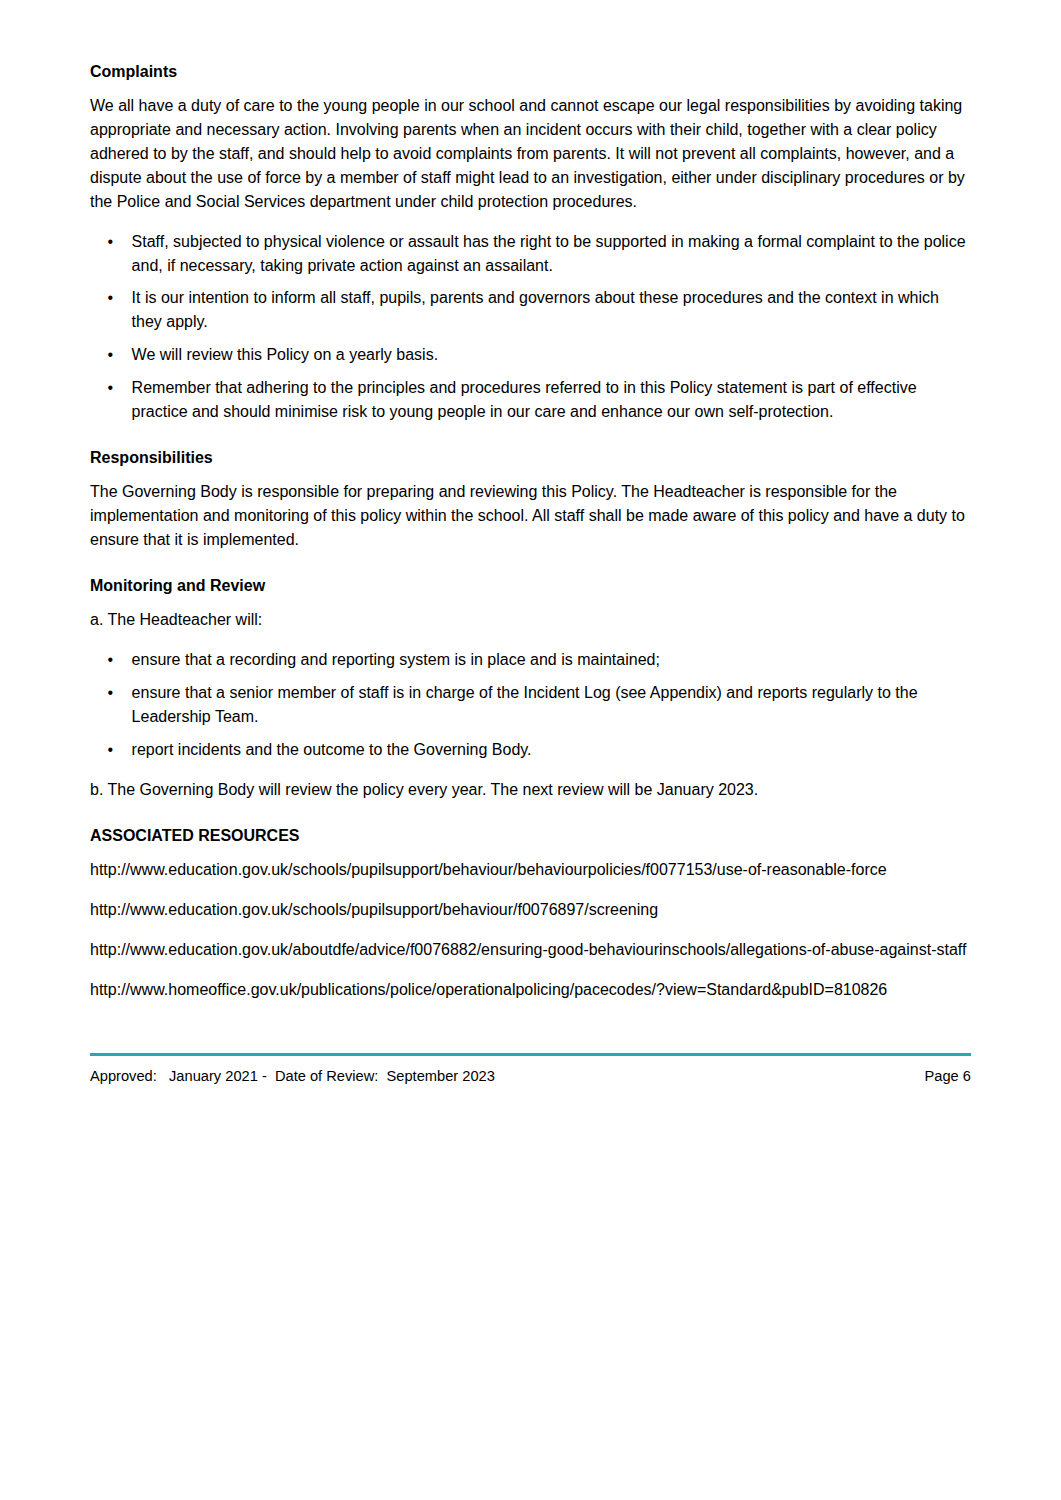Complaints
We all have a duty of care to the young people in our school and cannot escape our legal responsibilities by avoiding taking appropriate and necessary action. Involving parents when an incident occurs with their child, together with a clear policy adhered to by the staff, and should help to avoid complaints from parents. It will not prevent all complaints, however, and a dispute about the use of force by a member of staff might lead to an investigation, either under disciplinary procedures or by the Police and Social Services department under child protection procedures.
Staff, subjected to physical violence or assault has the right to be supported in making a formal complaint to the police and, if necessary, taking private action against an assailant.
It is our intention to inform all staff, pupils, parents and governors about these procedures and the context in which they apply.
We will review this Policy on a yearly basis.
Remember that adhering to the principles and procedures referred to in this Policy statement is part of effective practice and should minimise risk to young people in our care and enhance our own self-protection.
Responsibilities
The Governing Body is responsible for preparing and reviewing this Policy. The Headteacher is responsible for the implementation and monitoring of this policy within the school. All staff shall be made aware of this policy and have a duty to ensure that it is implemented.
Monitoring and Review
a. The Headteacher will:
ensure that a recording and reporting system is in place and is maintained;
ensure that a senior member of staff is in charge of the Incident Log (see Appendix) and reports regularly to the Leadership Team.
report incidents and the outcome to the Governing Body.
b. The Governing Body will review the policy every year. The next review will be January 2023.
ASSOCIATED RESOURCES
http://www.education.gov.uk/schools/pupilsupport/behaviour/behaviourpolicies/f0077153/use-of-reasonable-force
http://www.education.gov.uk/schools/pupilsupport/behaviour/f0076897/screening
http://www.education.gov.uk/aboutdfe/advice/f0076882/ensuring-good-behaviourinschools/allegations-of-abuse-against-staff
http://www.homeoffice.gov.uk/publications/police/operationalpolicing/pacecodes/?view=Standard&pubID=810826
Approved: January 2021 - Date of Review: September 2023 Page 6